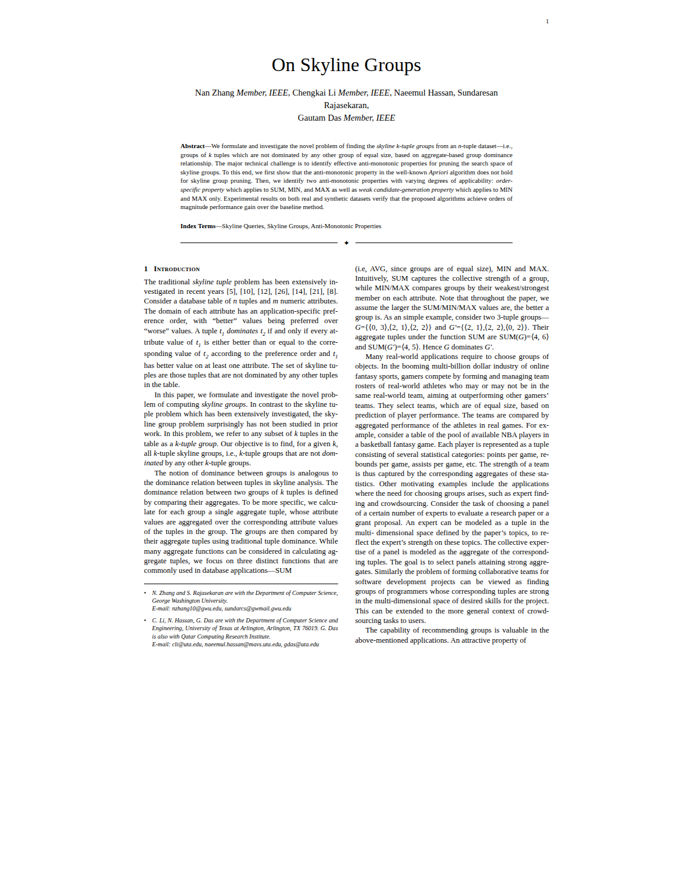1
On Skyline Groups
Nan Zhang Member, IEEE, Chengkai Li Member, IEEE, Naeemul Hassan, Sundaresan Rajasekaran,
Gautam Das Member, IEEE
Abstract—We formulate and investigate the novel problem of finding the skyline k-tuple groups from an n-tuple dataset—i.e., groups of k tuples which are not dominated by any other group of equal size, based on aggregate-based group dominance relationship. The major technical challenge is to identify effective anti-monotonic properties for pruning the search space of skyline groups. To this end, we first show that the anti-monotonic property in the well-known Apriori algorithm does not hold for skyline group pruning. Then, we identify two anti-monotonic properties with varying degrees of applicability: order-specific property which applies to SUM, MIN, and MAX as well as weak candidate-generation property which applies to MIN and MAX only. Experimental results on both real and synthetic datasets verify that the proposed algorithms achieve orders of magnitude performance gain over the baseline method.
Index Terms—Skyline Queries, Skyline Groups, Anti-Monotonic Properties
✦
1 Introduction
The traditional skyline tuple problem has been extensively investigated in recent years [5], [10], [12], [26], [14], [21], [8]. Consider a database table of n tuples and m numeric attributes. The domain of each attribute has an application-specific preference order, with “better” values being preferred over “worse” values. A tuple t1 dominates t2 if and only if every attribute value of t1 is either better than or equal to the corresponding value of t2 according to the preference order and t1 has better value on at least one attribute. The set of skyline tuples are those tuples that are not dominated by any other tuples in the table.
In this paper, we formulate and investigate the novel problem of computing skyline groups. In contrast to the skyline tuple problem which has been extensively investigated, the skyline group problem surprisingly has not been studied in prior work. In this problem, we refer to any subset of k tuples in the table as a k-tuple group. Our objective is to find, for a given k, all k-tuple skyline groups, i.e., k-tuple groups that are not dominated by any other k-tuple groups.
The notion of dominance between groups is analogous to the dominance relation between tuples in skyline analysis. The dominance relation between two groups of k tuples is defined by comparing their aggregates. To be more specific, we calculate for each group a single aggregate tuple, whose attribute values are aggregated over the corresponding attribute values of the tuples in the group. The groups are then compared by their aggregate tuples using traditional tuple dominance. While many aggregate functions can be considered in calculating aggregate tuples, we focus on three distinct functions that are commonly used in database applications—SUM
N. Zhang and S. Rajasekaran are with the Department of Computer Science, George Washington University.
E-mail: nzhang10@gwu.edu, sundarcs@gwmail.gwu.edu
C. Li, N. Hassan, G. Das are with the Department of Computer Science and Engineering, University of Texas at Arlington, Arlington, TX 76019. G. Das is also with Qatar Computing Research Institute.
E-mail: cli@uta.edu, naeemul.hassan@mavs.uta.edu, gdas@uta.edu
(i.e, AVG, since groups are of equal size), MIN and MAX. Intuitively, SUM captures the collective strength of a group, while MIN/MAX compares groups by their weakest/strongest member on each attribute. Note that throughout the paper, we assume the larger the SUM/MIN/MAX values are, the better a group is. As an simple example, consider two 3-tuple groups—G={⟨0, 3⟩,⟨2, 1⟩,⟨2, 2⟩} and G′={⟨2, 1⟩,⟨2, 2⟩,⟨0, 2⟩}. Their aggregate tuples under the function SUM are SUM(G)=⟨4, 6⟩ and SUM(G′)=⟨4, 5⟩. Hence G dominates G′.
Many real-world applications require to choose groups of objects. In the booming multi-billion dollar industry of online fantasy sports, gamers compete by forming and managing team rosters of real-world athletes who may or may not be in the same real-world team, aiming at outperforming other gamers’ teams. They select teams, which are of equal size, based on prediction of player performance. The teams are compared by aggregated performance of the athletes in real games. For example, consider a table of the pool of available NBA players in a basketball fantasy game. Each player is represented as a tuple consisting of several statistical categories: points per game, rebounds per game, assists per game, etc. The strength of a team is thus captured by the corresponding aggregates of these statistics. Other motivating examples include the applications where the need for choosing groups arises, such as expert finding and crowdsourcing. Consider the task of choosing a panel of a certain number of experts to evaluate a research paper or a grant proposal. An expert can be modeled as a tuple in the multi- dimensional space defined by the paper’s topics, to reflect the expert’s strength on these topics. The collective expertise of a panel is modeled as the aggregate of the corresponding tuples. The goal is to select panels attaining strong aggregates. Similarly the problem of forming collaborative teams for software development projects can be viewed as finding groups of programmers whose corresponding tuples are strong in the multi-dimensional space of desired skills for the project. This can be extended to the more general context of crowdsourcing tasks to users.
The capability of recommending groups is valuable in the above-mentioned applications. An attractive property of